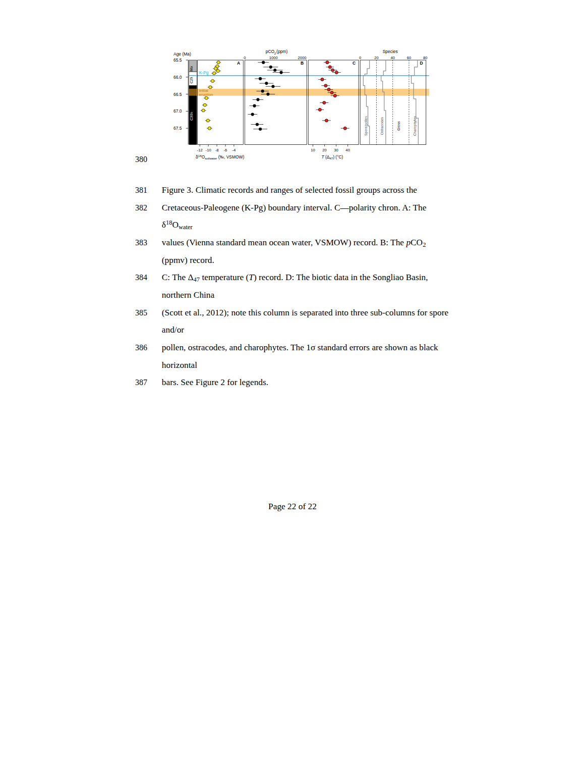380
Age (Ma) pCO 2 (ppm) Species 0 1000 2000 0 20 40 60 80 65.5 66.0 66.5 67.0 67.5 Mix C29 C30n K-Pg Initial eruption A B C D Spore/pollen Ostracodes Gross Charophytes -12 -10 -8 -6 -4 δ18Osoilwater (‰, VSMOW) 10 20 30 40 T (Δ47) (°C)
381 Figure 3. Climatic records and ranges of selected fossil groups across the
382 Cretaceous-Paleogene (K-Pg) boundary interval. C—polarity chron. A: The δ18Owater
383 values (Vienna standard mean ocean water, VSMOW) record. B: The p CO2 (ppmv) record.
384 C: The Δ47 temperature (T) record. D: The biotic data in the Songliao Basin, northern China
385(Scott et al., 2012); note this column is separated into three sub-columns for spore and/or
386 pollen, ostracodes, and charophytes. The 1σ standard errors are shown as black horizontal
387 bars. See Figure 2 for legends.
Page 22 of 22